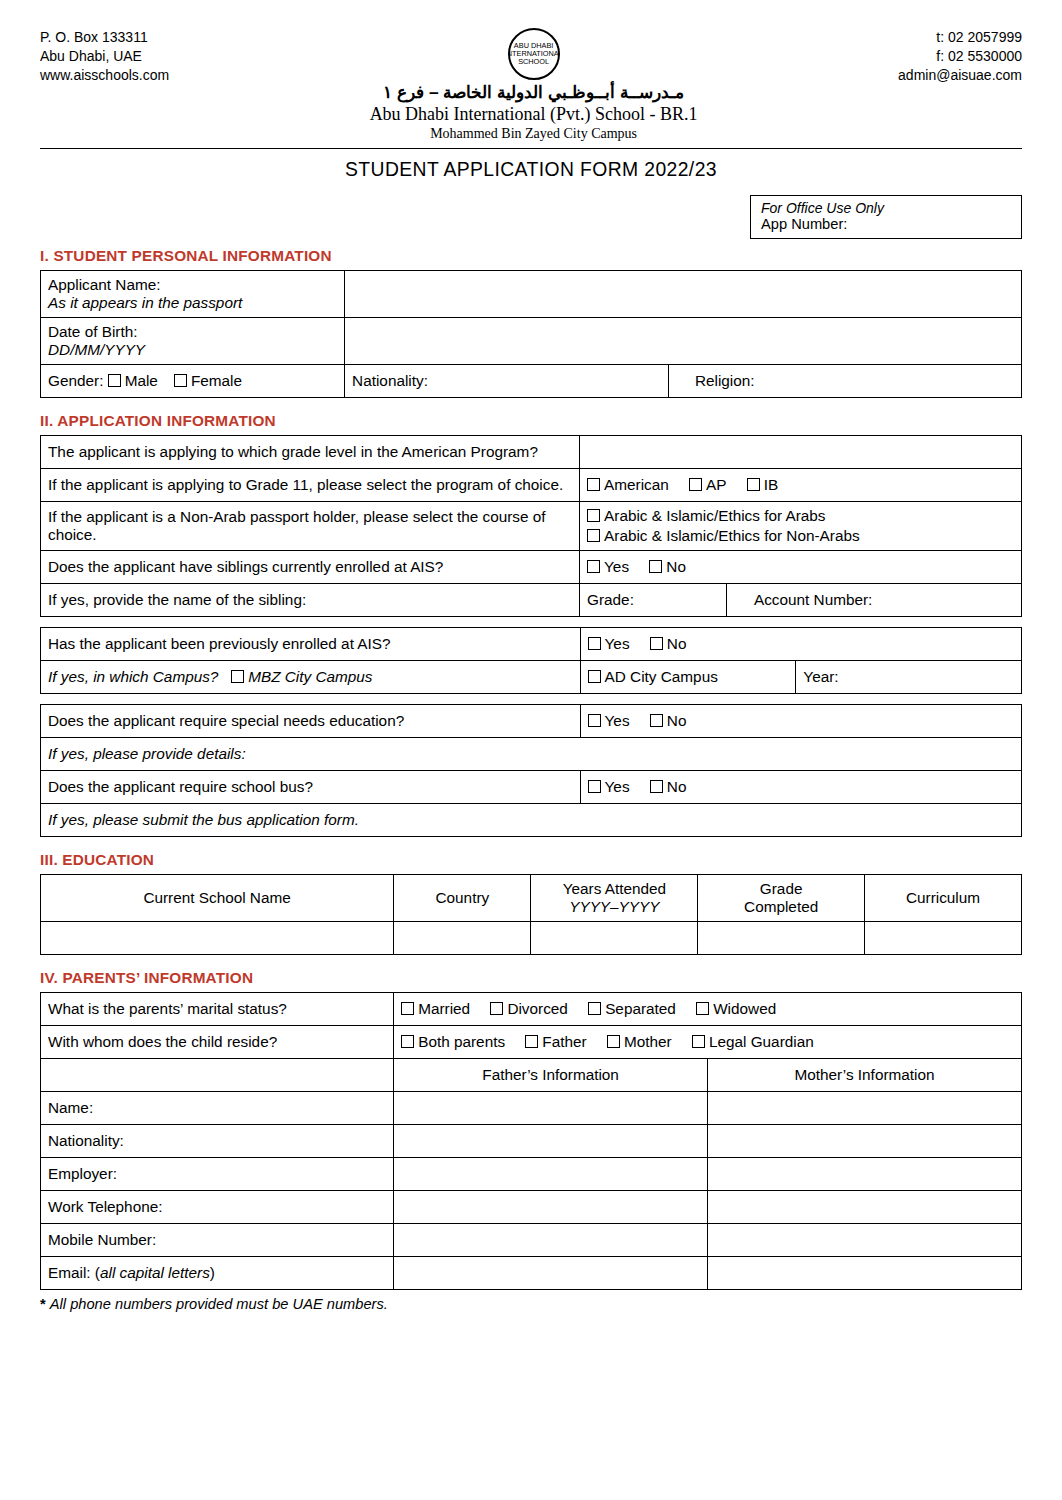P. O. Box 133311
Abu Dhabi, UAE
www.aisschools.com
ABU DHABI INTERNATIONAL SCHOOL
مـدرســة أبــوظـبي الدولية الخاصة – فرع ١
Abu Dhabi International (Pvt.) School - BR.1
Mohammed Bin Zayed City Campus
t: 02 2057999
f: 02 5530000
admin@aisuae.com
STUDENT APPLICATION FORM 2022/23
For Office Use Only
App Number:
I. STUDENT PERSONAL INFORMATION
| Applicant Name: As it appears in the passport | |
| Date of Birth: DD/MM/YYYY | |
| Gender: Male Female | Nationality: | | Religion: |
II. APPLICATION INFORMATION
| The applicant is applying to which grade level in the American Program? | |
| If the applicant is applying to Grade 11, please select the program of choice. | American AP IB |
| If the applicant is a Non-Arab passport holder, please select the course of choice. | Arabic & Islamic/Ethics for Arabs Arabic & Islamic/Ethics for Non-Arabs |
| Does the applicant have siblings currently enrolled at AIS? | Yes No |
| If yes, provide the name of the sibling: | Grade: | | Account Number: |
| Has the applicant been previously enrolled at AIS? | Yes No |
| If yes, in which Campus? MBZ City Campus | AD City Campus | Year: |
| Does the applicant require special needs education? | Yes No |
| If yes, please provide details: |
| Does the applicant require school bus? | Yes No |
| If yes, please submit the bus application form. |
III. EDUCATION
| Current School Name | Country | Years Attended YYYY–YYYY | Grade Completed | Curriculum |
| --- | --- | --- | --- | --- |
IV. PARENTS’ INFORMATION
| What is the parents’ marital status? | Married Divorced Separated Widowed |
| With whom does the child reside? | Both parents Father Mother Legal Guardian |
| | Father’s Information | Mother’s Information |
| Name: | | |
| Nationality: | | |
| Employer: | | |
| Work Telephone: | | |
| Mobile Number: | | |
| Email: ( all capital letters ) | | |
* All phone numbers provided must be UAE numbers.